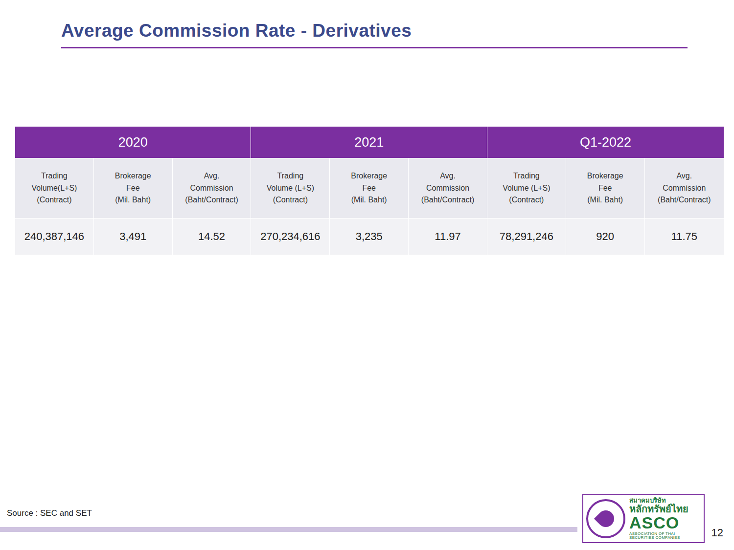Average Commission Rate - Derivatives
| 2020 | 2021 | Q1-2022 |
| --- | --- | --- |
| Trading Volume(L+S) (Contract) | Brokerage Fee (Mil. Baht) | Avg. Commission (Baht/Contract) | Trading Volume (L+S) (Contract) | Brokerage Fee (Mil. Baht) | Avg. Commission (Baht/Contract) | Trading Volume (L+S) (Contract) | Brokerage Fee (Mil. Baht) | Avg. Commission (Baht/Contract) |
| 240,387,146 | 3,491 | 14.52 | 270,234,616 | 3,235 | 11.97 | 78,291,246 | 920 | 11.75 |
Source : SEC and SET
สมาคมบริษัท
หลักทรัพย์ไทย
ASCO
ASSOCIATION OF THAI SECURITIES COMPANIES
12